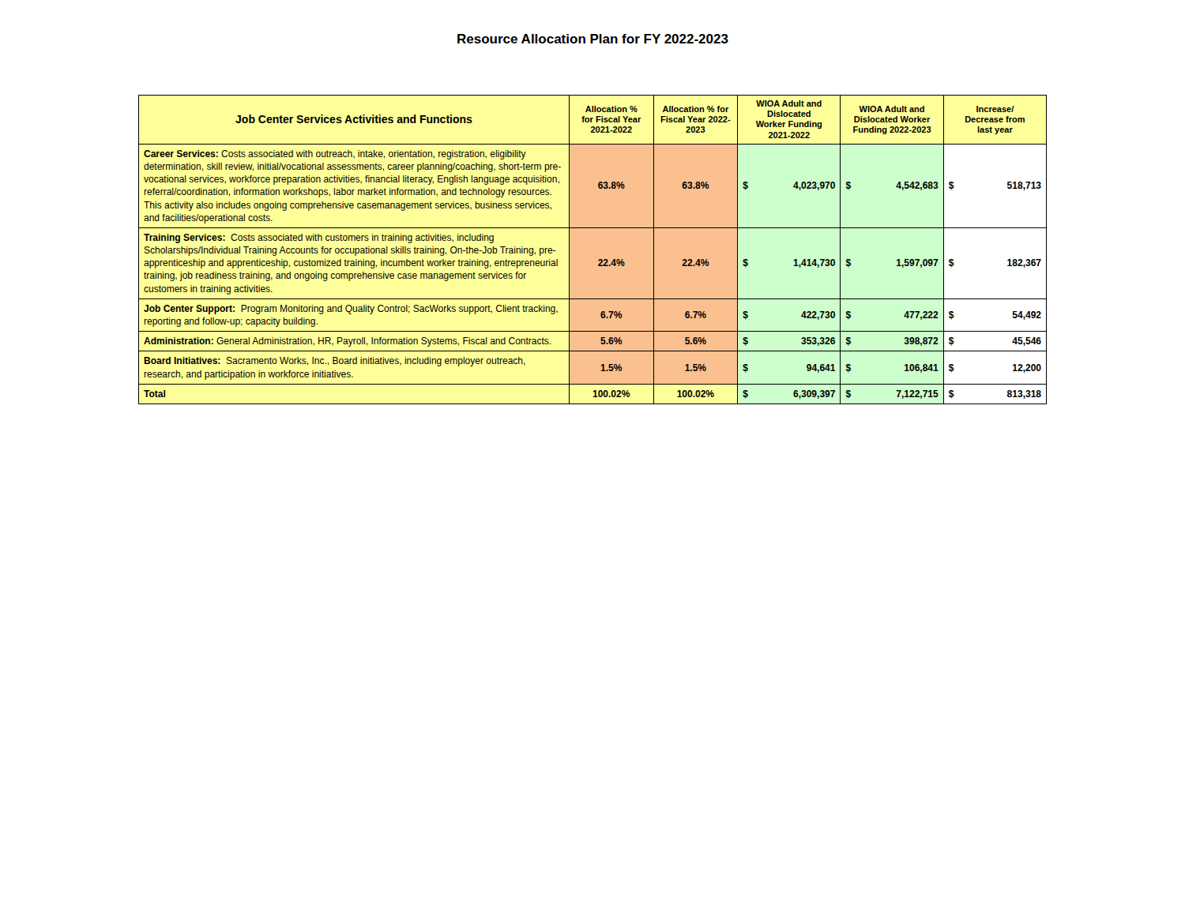Resource Allocation Plan for FY 2022-2023
| Job Center Services Activities and Functions | Allocation % for Fiscal Year 2021-2022 | Allocation % for Fiscal Year 2022- 2023 | WIOA Adult and Dislocated Worker Funding 2021-2022 | WIOA Adult and Dislocated Worker Funding 2022-2023 | Increase/ Decrease from last year |
| --- | --- | --- | --- | --- | --- |
| Career Services: Costs associated with outreach, intake, orientation, registration, eligibility determination, skill review, initial/vocational assessments, career planning/coaching, short-term pre-vocational services, workforce preparation activities, financial literacy, English language acquisition, referral/coordination, information workshops, labor market information, and technology resources. This activity also includes ongoing comprehensive casemanagement services, business services, and facilities/operational costs. | 63.8% | 63.8% | $ 4,023,970 | $ 4,542,683 | $ 518,713 |
| Training Services: Costs associated with customers in training activities, including Scholarships/Individual Training Accounts for occupational skills training, On-the-Job Training, pre-apprenticeship and apprenticeship, customized training, incumbent worker training, entrepreneurial training, job readiness training, and ongoing comprehensive case management services for customers in training activities. | 22.4% | 22.4% | $ 1,414,730 | $ 1,597,097 | $ 182,367 |
| Job Center Support: Program Monitoring and Quality Control; SacWorks support, Client tracking, reporting and follow-up; capacity building. | 6.7% | 6.7% | $ 422,730 | $ 477,222 | $ 54,492 |
| Administration: General Administration, HR, Payroll, Information Systems, Fiscal and Contracts. | 5.6% | 5.6% | $ 353,326 | $ 398,872 | $ 45,546 |
| Board Initiatives: Sacramento Works, Inc., Board initiatives, including employer outreach, research, and participation in workforce initiatives. | 1.5% | 1.5% | $ 94,641 | $ 106,841 | $ 12,200 |
| Total | 100.02% | 100.02% | $ 6,309,397 | $ 7,122,715 | $ 813,318 |